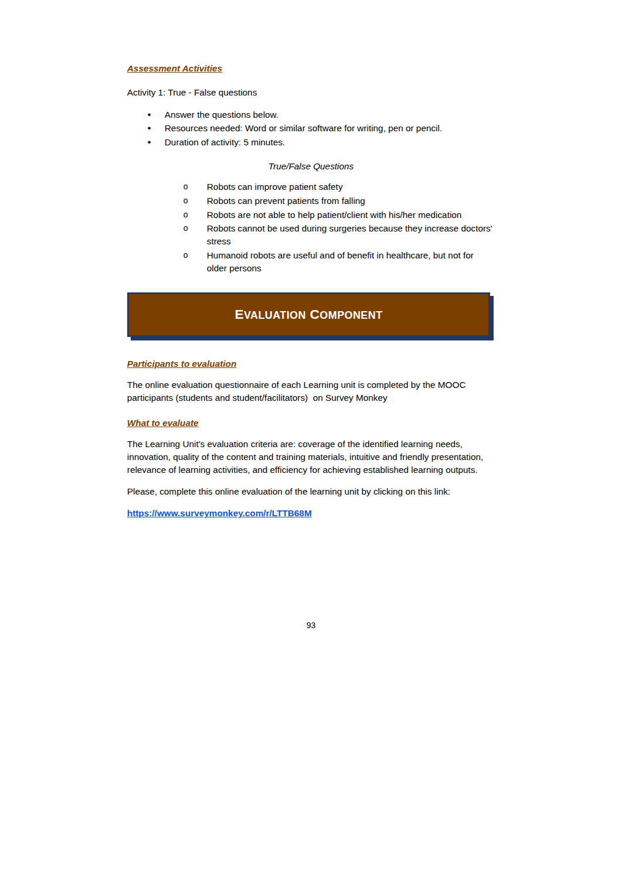Assessment Activities
Activity 1: True - False questions
Answer the questions below.
Resources needed: Word or similar software for writing, pen or pencil.
Duration of activity: 5 minutes.
True/False Questions
Robots can improve patient safety
Robots can prevent patients from falling
Robots are not able to help patient/client with his/her medication
Robots cannot be used during surgeries because they increase doctors' stress
Humanoid robots are useful and of benefit in healthcare, but not for older persons
EVALUATION COMPONENT
Participants to evaluation
The online evaluation questionnaire of each Learning unit is completed by the MOOC participants (students and student/facilitators) on Survey Monkey
What to evaluate
The Learning Unit's evaluation criteria are: coverage of the identified learning needs, innovation, quality of the content and training materials, intuitive and friendly presentation, relevance of learning activities, and efficiency for achieving established learning outputs.
Please, complete this online evaluation of the learning unit by clicking on this link:
https://www.surveymonkey.com/r/LTTB68M
93